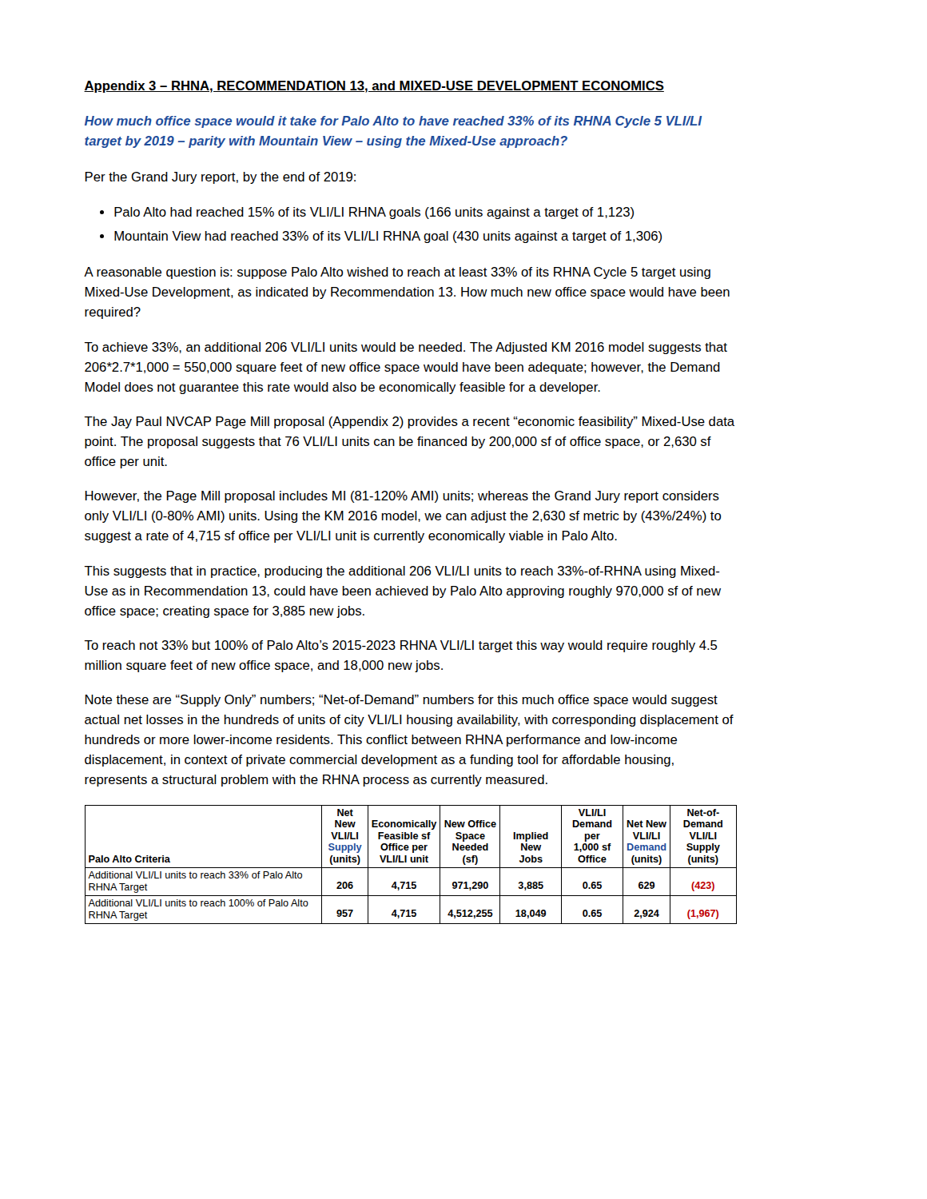Appendix 3 – RHNA, RECOMMENDATION 13, and MIXED-USE DEVELOPMENT ECONOMICS
How much office space would it take for Palo Alto to have reached 33% of its RHNA Cycle 5 VLI/LI target by 2019 – parity with Mountain View – using the Mixed-Use approach?
Per the Grand Jury report, by the end of 2019:
Palo Alto had reached 15% of its VLI/LI RHNA goals (166 units against a target of 1,123)
Mountain View had reached 33% of its VLI/LI RHNA goal (430 units against a target of 1,306)
A reasonable question is: suppose Palo Alto wished to reach at least 33% of its RHNA Cycle 5 target using Mixed-Use Development, as indicated by Recommendation 13. How much new office space would have been required?
To achieve 33%, an additional 206 VLI/LI units would be needed. The Adjusted KM 2016 model suggests that 206*2.7*1,000 = 550,000 square feet of new office space would have been adequate; however, the Demand Model does not guarantee this rate would also be economically feasible for a developer.
The Jay Paul NVCAP Page Mill proposal (Appendix 2) provides a recent “economic feasibility” Mixed-Use data point. The proposal suggests that 76 VLI/LI units can be financed by 200,000 sf of office space, or 2,630 sf office per unit.
However, the Page Mill proposal includes MI (81-120% AMI) units; whereas the Grand Jury report considers only VLI/LI (0-80% AMI) units. Using the KM 2016 model, we can adjust the 2,630 sf metric by (43%/24%) to suggest a rate of 4,715 sf office per VLI/LI unit is currently economically viable in Palo Alto.
This suggests that in practice, producing the additional 206 VLI/LI units to reach 33%-of-RHNA using Mixed-Use as in Recommendation 13, could have been achieved by Palo Alto approving roughly 970,000 sf of new office space; creating space for 3,885 new jobs.
To reach not 33% but 100% of Palo Alto’s 2015-2023 RHNA VLI/LI target this way would require roughly 4.5 million square feet of new office space, and 18,000 new jobs.
Note these are “Supply Only” numbers; “Net-of-Demand” numbers for this much office space would suggest actual net losses in the hundreds of units of city VLI/LI housing availability, with corresponding displacement of hundreds or more lower-income residents. This conflict between RHNA performance and low-income displacement, in context of private commercial development as a funding tool for affordable housing, represents a structural problem with the RHNA process as currently measured.
| Palo Alto Criteria | Net New VLI/LI Supply (units) | Economically Feasible sf Office per VLI/LI unit | New Office Space Needed (sf) | Implied New Jobs | VLI/LI Demand per 1,000 sf Office | Net New VLI/LI Demand (units) | Net-of- Demand VLI/LI Supply (units) |
| --- | --- | --- | --- | --- | --- | --- | --- |
| Additional VLI/LI units to reach 33% of Palo Alto RHNA Target | 206 | 4,715 | 971,290 | 3,885 | 0.65 | 629 | (423) |
| Additional VLI/LI units to reach 100% of Palo Alto RHNA Target | 957 | 4,715 | 4,512,255 | 18,049 | 0.65 | 2,924 | (1,967) |